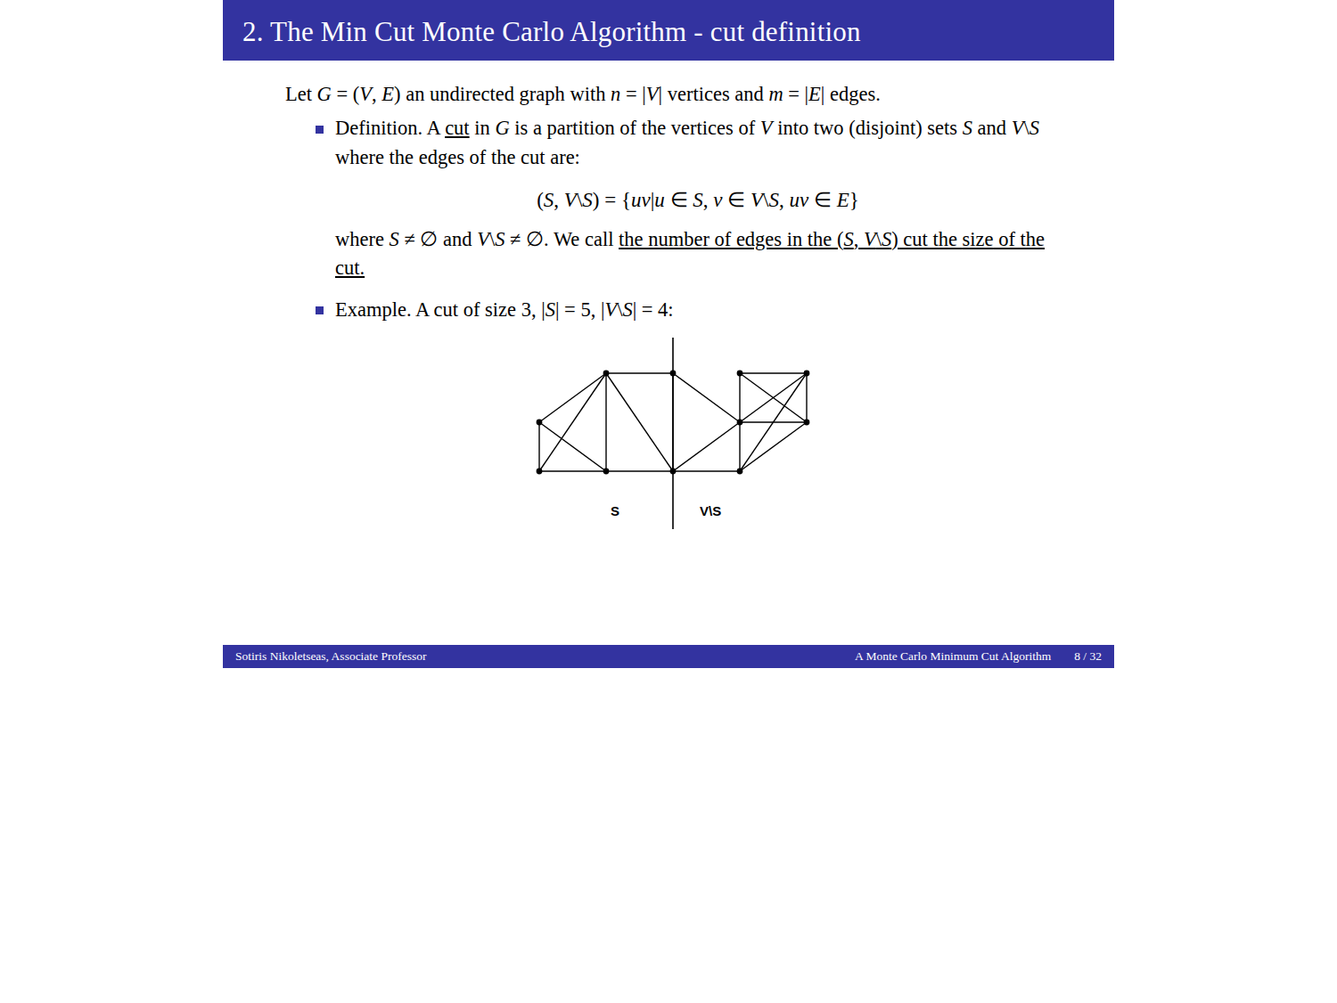2. The Min Cut Monte Carlo Algorithm - cut definition
Let G = (V, E) an undirected graph with n = |V| vertices and m = |E| edges.
Definition. A cut in G is a partition of the vertices of V into two (disjoint) sets S and V\S where the edges of the cut are:
(S, V\S) = {uv|u ∈ S, v ∈ V\S, uv ∈ E}
where S ≠ ∅ and V\S ≠ ∅. We call the number of edges in the (S, V\S) cut the size of the cut.
Example. A cut of size 3, |S| = 5, |V\S| = 4:
S V\S
Sotiris Nikoletseas, Associate Professor
A Monte Carlo Minimum Cut Algorithm 8 / 32